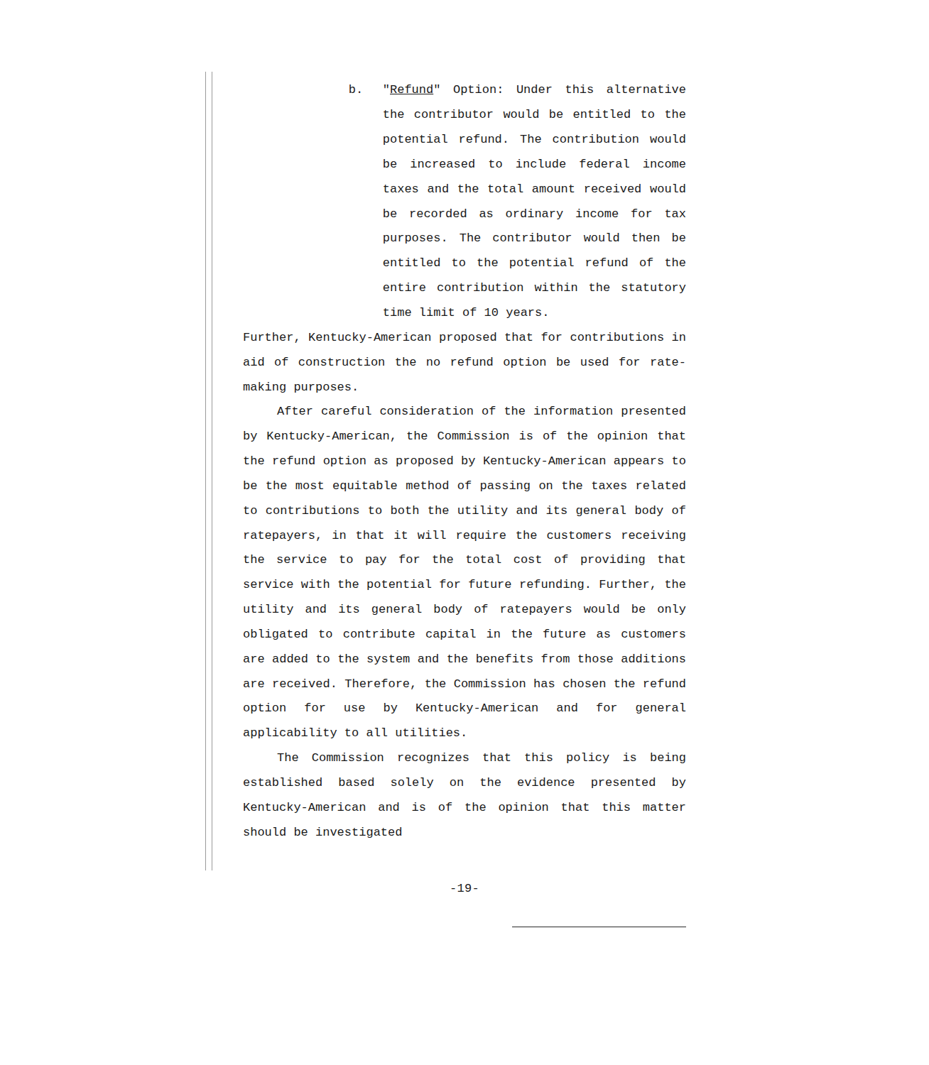b.
"Refund" Option: Under this alternative the contributor would be entitled to the potential refund. The contribution would be increased to include federal income taxes and the total amount received would be recorded as ordinary income for tax purposes. The contributor would then be entitled to the potential refund of the entire contribution within the statutory time limit of 10 years.
Further, Kentucky-American proposed that for contributions in aid of construction the no refund option be used for rate-making purposes.
After careful consideration of the information presented by Kentucky-American, the Commission is of the opinion that the refund option as proposed by Kentucky-American appears to be the most equitable method of passing on the taxes related to contributions to both the utility and its general body of ratepayers, in that it will require the customers receiving the service to pay for the total cost of providing that service with the potential for future refunding. Further, the utility and its general body of ratepayers would be only obligated to contribute capital in the future as customers are added to the system and the benefits from those additions are received. Therefore, the Commission has chosen the refund option for use by Kentucky-American and for general applicability to all utilities.
The Commission recognizes that this policy is being established based solely on the evidence presented by Kentucky-American and is of the opinion that this matter should be investigated
-19-